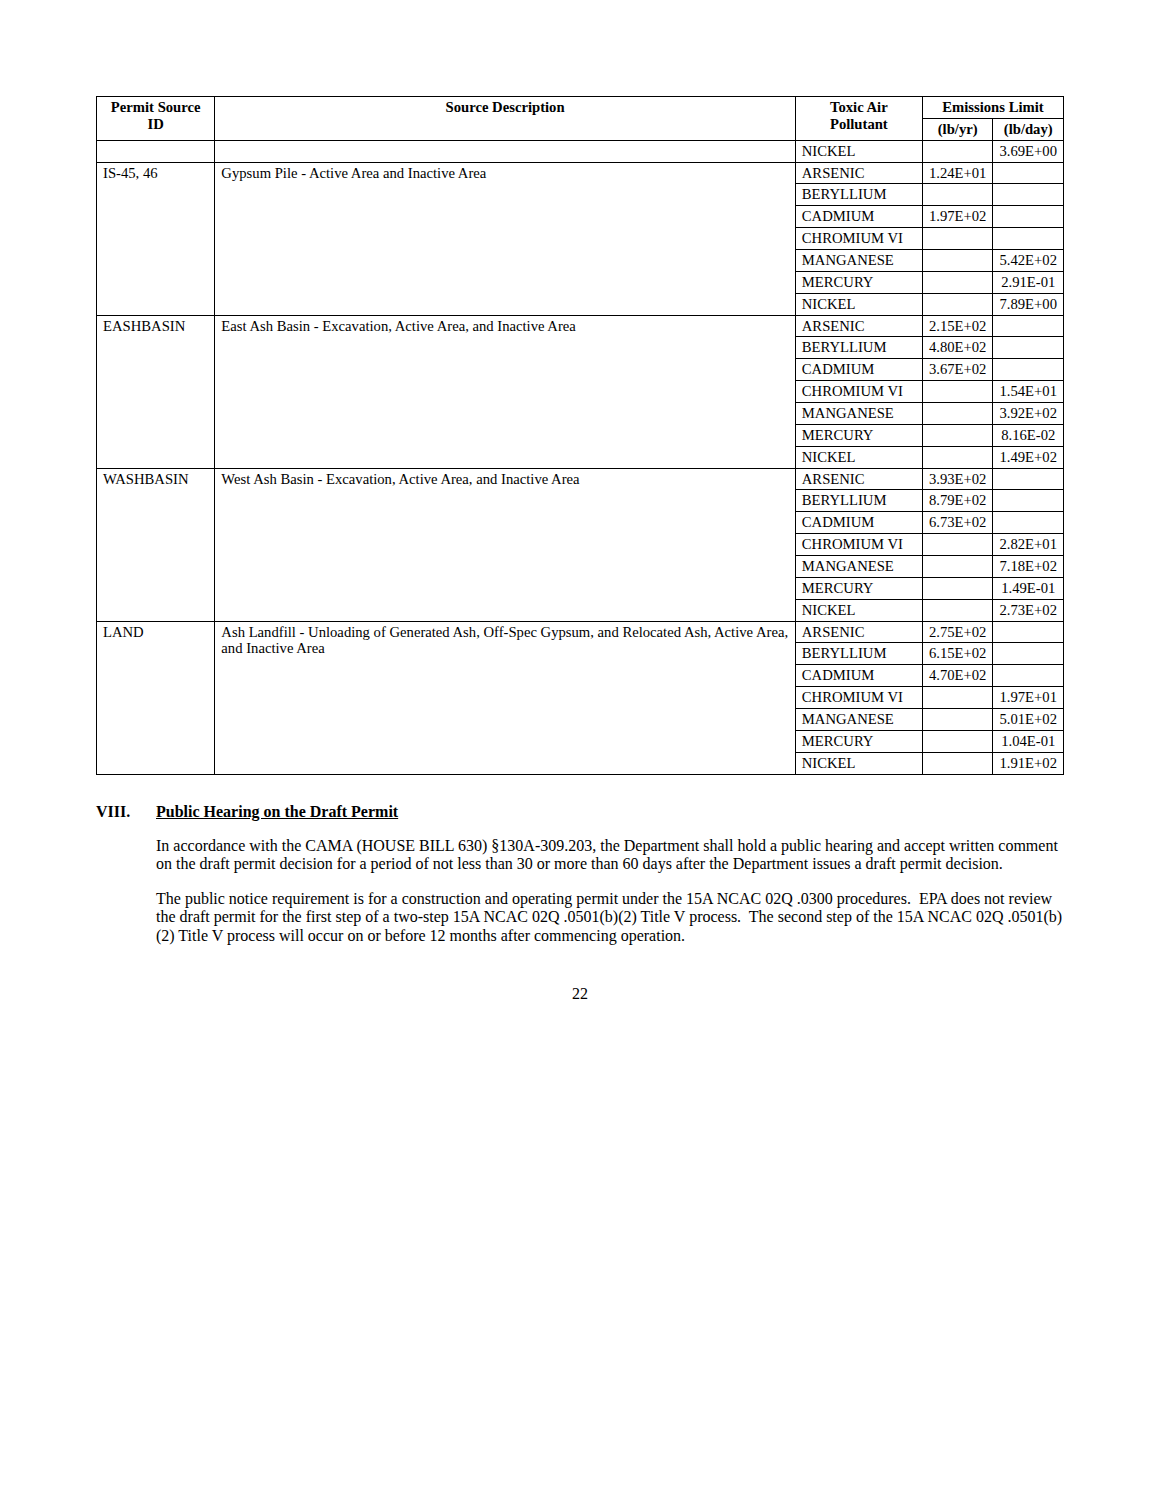| Permit Source ID | Source Description | Toxic Air Pollutant | Emissions Limit |
| --- | --- | --- | --- |
| (lb/yr) | (lb/day) |
| | | NICKEL | | 3.69E+00 |
| IS-45, 46 | Gypsum Pile - Active Area and Inactive Area | ARSENIC | 1.24E+01 | |
| BERYLLIUM | | |
| CADMIUM | 1.97E+02 | |
| CHROMIUM VI | | |
| MANGANESE | | 5.42E+02 |
| MERCURY | | 2.91E-01 |
| NICKEL | | 7.89E+00 |
| EASHBASIN | East Ash Basin - Excavation, Active Area, and Inactive Area | ARSENIC | 2.15E+02 | |
| BERYLLIUM | 4.80E+02 | |
| CADMIUM | 3.67E+02 | |
| CHROMIUM VI | | 1.54E+01 |
| MANGANESE | | 3.92E+02 |
| MERCURY | | 8.16E-02 |
| NICKEL | | 1.49E+02 |
| WASHBASIN | West Ash Basin - Excavation, Active Area, and Inactive Area | ARSENIC | 3.93E+02 | |
| BERYLLIUM | 8.79E+02 | |
| CADMIUM | 6.73E+02 | |
| CHROMIUM VI | | 2.82E+01 |
| MANGANESE | | 7.18E+02 |
| MERCURY | | 1.49E-01 |
| NICKEL | | 2.73E+02 |
| LAND | Ash Landfill - Unloading of Generated Ash, Off-Spec Gypsum, and Relocated Ash, Active Area, and Inactive Area | ARSENIC | 2.75E+02 | |
| BERYLLIUM | 6.15E+02 | |
| CADMIUM | 4.70E+02 | |
| CHROMIUM VI | | 1.97E+01 |
| MANGANESE | | 5.01E+02 |
| MERCURY | | 1.04E-01 |
| NICKEL | | 1.91E+02 |
VIII. Public Hearing on the Draft Permit
In accordance with the CAMA (HOUSE BILL 630) §130A-309.203, the Department shall hold a public hearing and accept written comment on the draft permit decision for a period of not less than 30 or more than 60 days after the Department issues a draft permit decision.
The public notice requirement is for a construction and operating permit under the 15A NCAC 02Q .0300 procedures. EPA does not review the draft permit for the first step of a two-step 15A NCAC 02Q .0501(b)(2) Title V process. The second step of the 15A NCAC 02Q .0501(b)(2) Title V process will occur on or before 12 months after commencing operation.
22